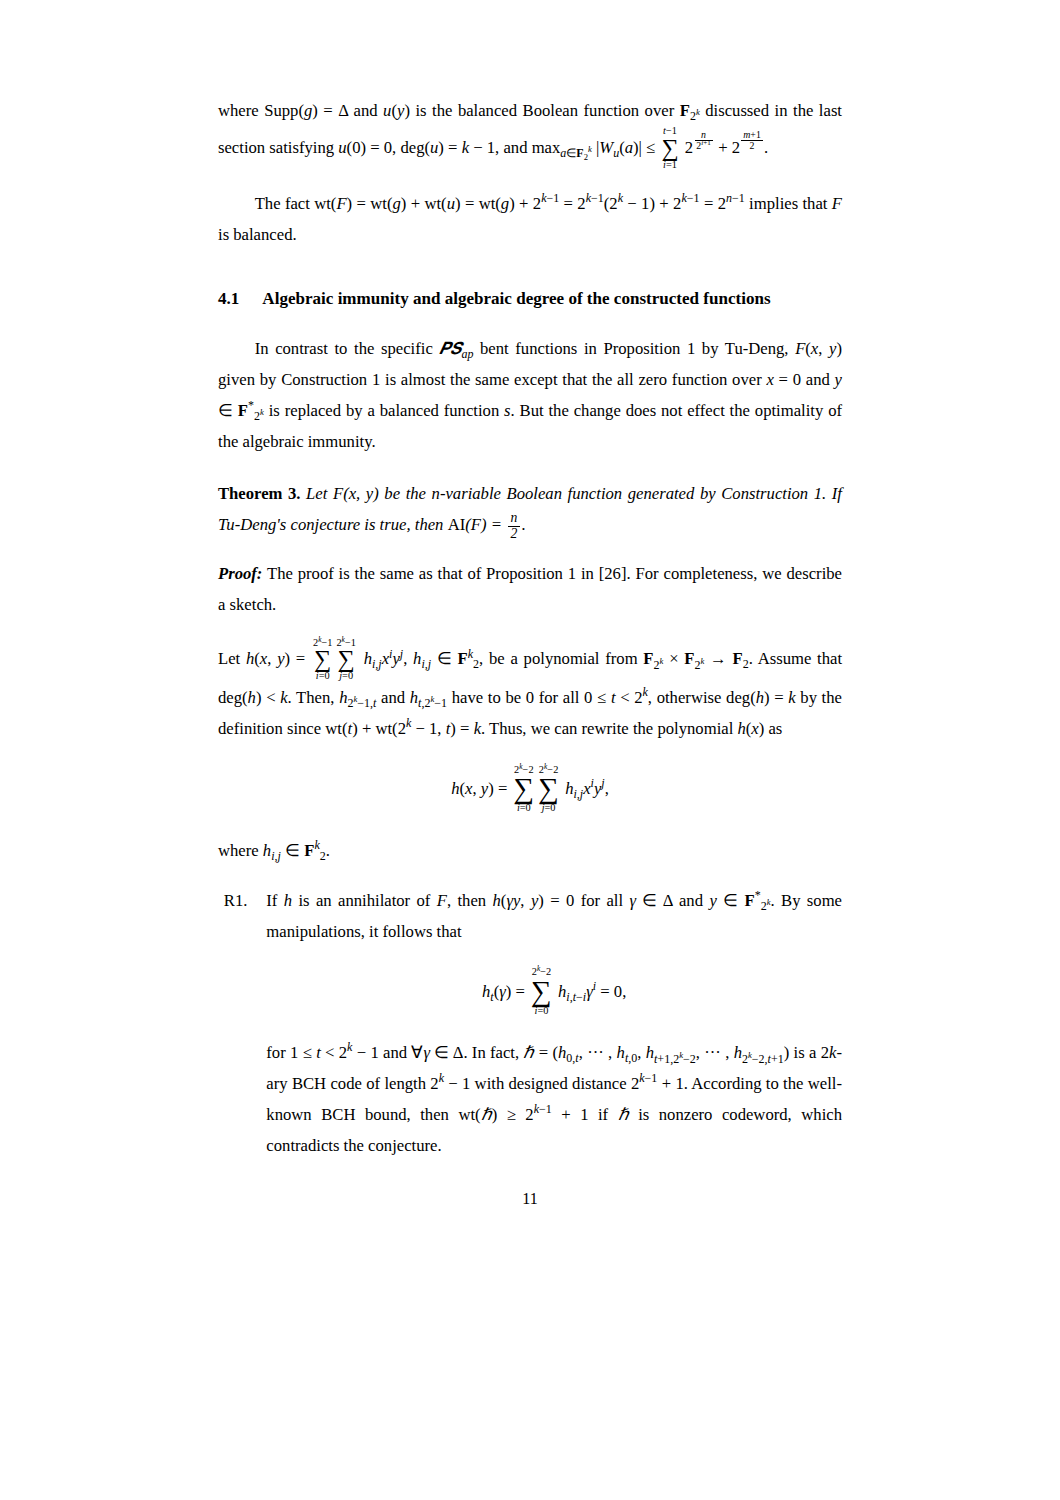where Supp(g) = Δ and u(y) is the balanced Boolean function over F2k discussed in the last section satisfying u(0) = 0, deg(u) = k − 1, and maxa∈F2k |Wu(a)| ≤ t−1∑i=1 2n 2i+1 + 2m+12.
The fact wt(F) = wt(g) + wt(u) = wt(g) + 2k−1 = 2k−1(2k − 1) + 2k−1 = 2n−1 implies that F is balanced.
4.1 Algebraic immunity and algebraic degree of the constructed functions
In contrast to the specific 𝑷𝑺ap bent functions in Proposition 1 by Tu-Deng, F(x, y) given by Construction 1 is almost the same except that the all zero function over x = 0 and y ∈ F*2k is replaced by a balanced function s. But the change does not effect the optimality of the algebraic immunity.
Theorem 3. Let F(x, y) be the n-variable Boolean function generated by Construction 1. If Tu-Deng's conjecture is true, then AI(F) = n 2.
Proof: The proof is the same as that of Proposition 1 in [26]. For completeness, we describe a sketch.
Let h(x, y) = 2k−1∑i=02k−1∑j=0 hi,jxiyj, hi,j ∈ Fk2, be a polynomial from F2k × F2k → F2. Assume that deg(h) < k. Then, h2k−1,t and ht,2k−1 have to be 0 for all 0 ≤ t < 2k, otherwise deg(h) = k by the definition since wt(t) + wt(2k − 1, t) = k. Thus, we can rewrite the polynomial h(x) as
h(x, y) = 2k−2∑i=02k−2∑j=0 hi,jxiyj,
where hi,j ∈ Fk2.
R1. If h is an annihilator of F, then h(γy, y) = 0 for all γ ∈ Δ and y ∈ F*2k. By some manipulations, it follows that
ht(γ) = 2k−2∑i=0 hi,t−iγi = 0,
for 1 ≤ t < 2k − 1 and ∀γ ∈ Δ. In fact, ℏ = (h0,t, ··· , ht,0, ht+1,2k−2, ··· , h2k−2,t+1) is a 2k-ary BCH code of length 2k − 1 with designed distance 2k−1 + 1. According to the well-known BCH bound, then wt(ℏ) ≥ 2k−1 + 1 if ℏ is nonzero codeword, which contradicts the conjecture.
11